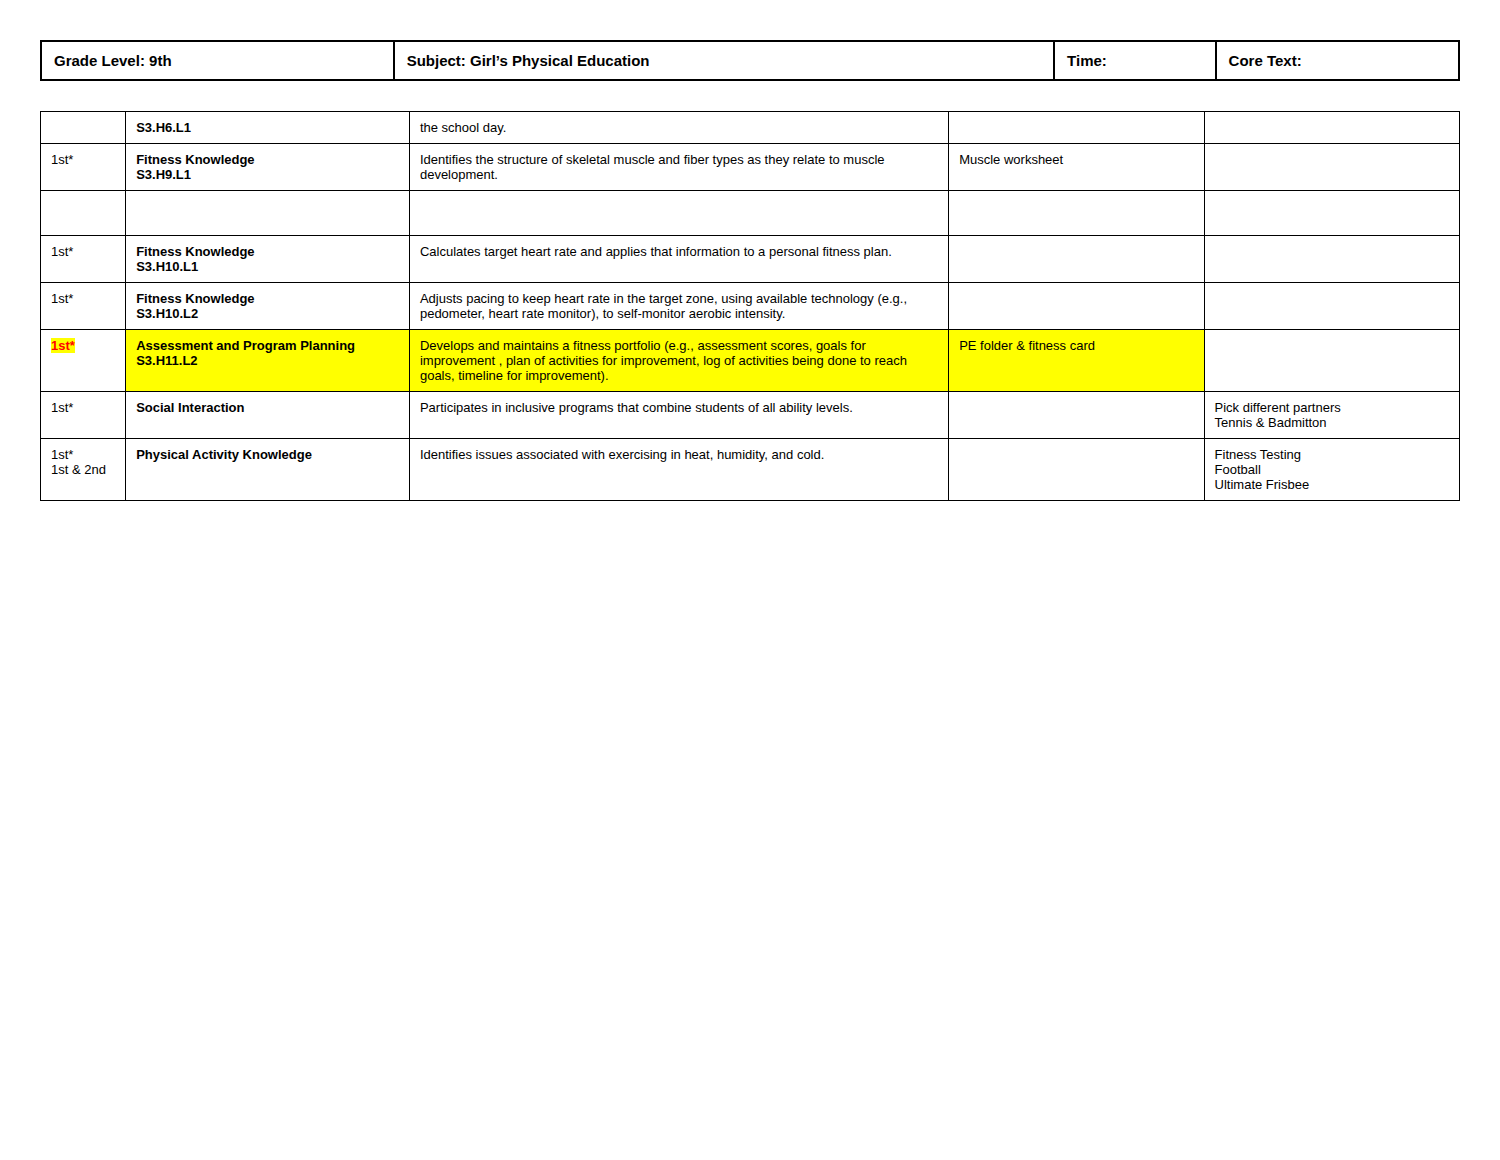| Grade Level: 9th | Subject: Girl’s Physical Education | Time: | Core Text: |
| | S3.H6.L1 | the school day. | | |
| 1st* | Fitness Knowledge S3.H9.L1 | Identifies the structure of skeletal muscle and fiber types as they relate to muscle development. | Muscle worksheet | |
| 1st* | Fitness Knowledge S3.H10.L1 | Calculates target heart rate and applies that information to a personal fitness plan. | | |
| 1st* | Fitness Knowledge S3.H10.L2 | Adjusts pacing to keep heart rate in the target zone, using available technology (e.g., pedometer, heart rate monitor), to self-monitor aerobic intensity. | | |
| 1st* | Assessment and Program Planning S3.H11.L2 | Develops and maintains a fitness portfolio (e.g., assessment scores, goals for improvement , plan of activities for improvement, log of activities being done to reach goals, timeline for improvement). | PE folder & fitness card | |
| 1st* | Social Interaction | Participates in inclusive programs that combine students of all ability levels. | | Pick different partners Tennis & Badmitton |
| 1st* 1st & 2nd | Physical Activity Knowledge | Identifies issues associated with exercising in heat, humidity, and cold. | | Fitness Testing Football Ultimate Frisbee |